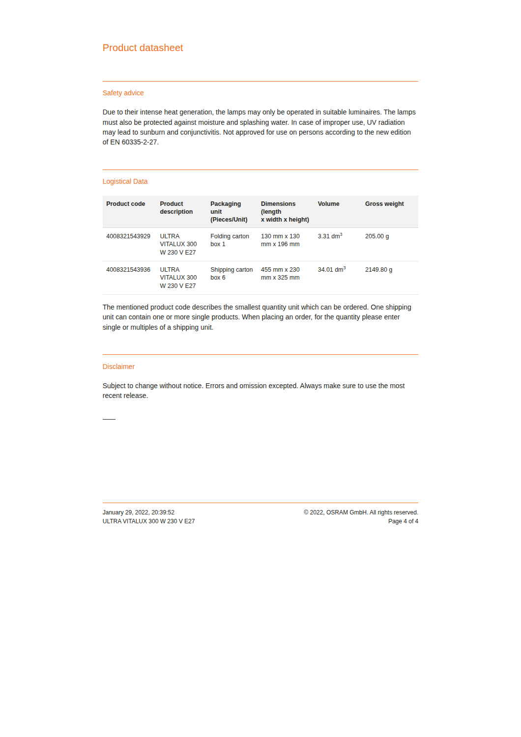Product datasheet
Safety advice
Due to their intense heat generation, the lamps may only be operated in suitable luminaires. The lamps must also be protected against moisture and splashing water. In case of improper use, UV radiation may lead to sunburn and conjunctivitis. Not approved for use on persons according to the new edition of EN 60335-2-27.
Logistical Data
| Product code | Product description | Packaging unit (Pieces/Unit) | Dimensions (length x width x height) | Volume | Gross weight |
| --- | --- | --- | --- | --- | --- |
| 4008321543929 | ULTRA VITALUX 300 W 230 V E27 | Folding carton box 1 | 130 mm x 130 mm x 196 mm | 3.31 dm 3 | 205.00 g |
| 4008321543936 | ULTRA VITALUX 300 W 230 V E27 | Shipping carton box 6 | 455 mm x 230 mm x 325 mm | 34.01 dm 3 | 2149.80 g |
The mentioned product code describes the smallest quantity unit which can be ordered. One shipping unit can contain one or more single products. When placing an order, for the quantity please enter single or multiples of a shipping unit.
Disclaimer
Subject to change without notice. Errors and omission excepted. Always make sure to use the most recent release.
January 29, 2022, 20:39:52
ULTRA VITALUX 300 W 230 V E27
© 2022, OSRAM GmbH. All rights reserved.
Page 4 of 4